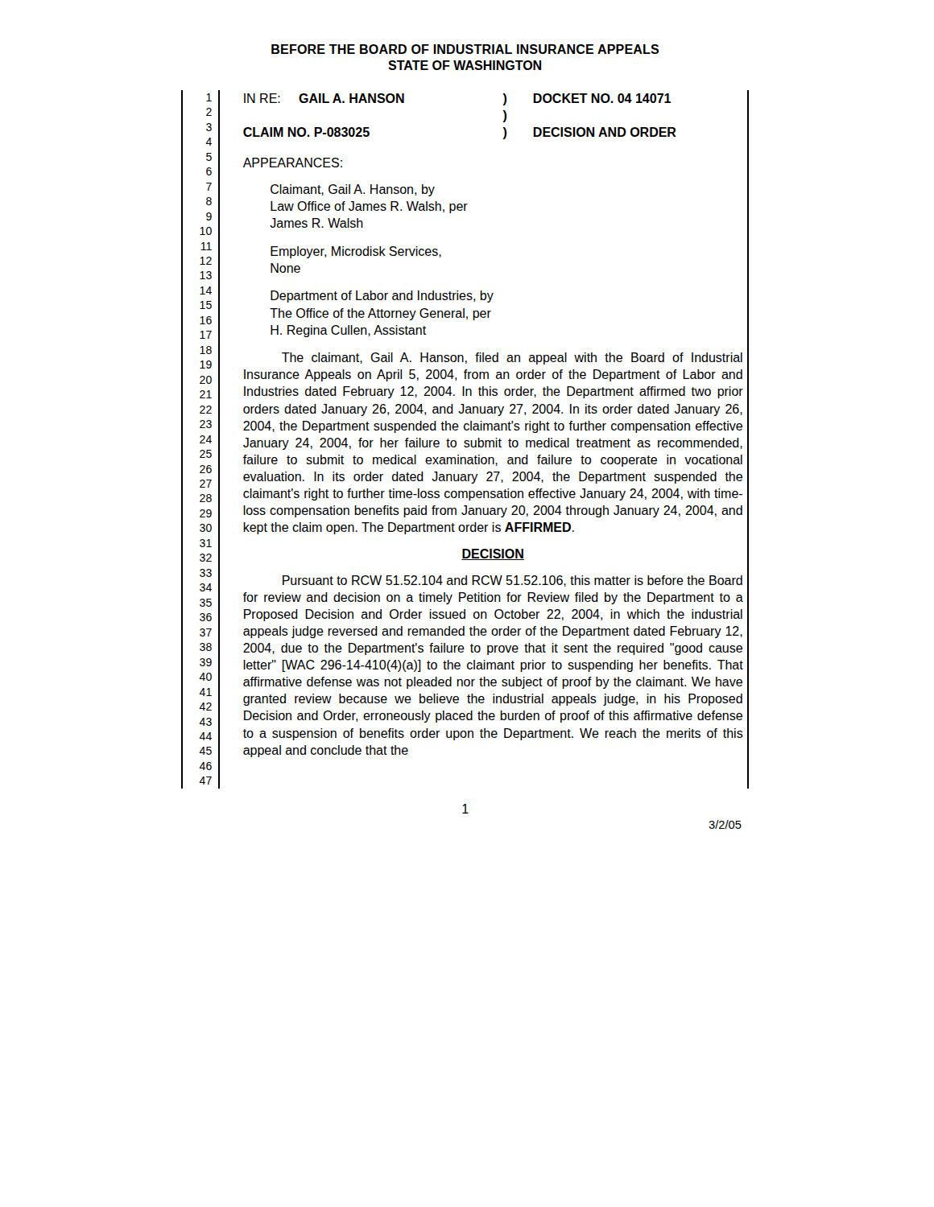BEFORE THE BOARD OF INDUSTRIAL INSURANCE APPEALS
STATE OF WASHINGTON
1
2
3
4
5
6
7
8
9
10
11
12
13
14
15
16
17
18
19
20
21
22
23
24
25
26
27
28
29
30
31
32
33
34
35
36
37
38
39
40
41
42
43
44
45
46
47
| IN RE: GAIL A. HANSON | ) | DOCKET NO. 04 14071 |
| | ) | |
| CLAIM NO. P-083025 | ) | DECISION AND ORDER |
APPEARANCES:
Claimant, Gail A. Hanson, by
Law Office of James R. Walsh, per
James R. Walsh
Employer, Microdisk Services,
None
Department of Labor and Industries, by
The Office of the Attorney General, per
H. Regina Cullen, Assistant
The claimant, Gail A. Hanson, filed an appeal with the Board of Industrial Insurance Appeals on April 5, 2004, from an order of the Department of Labor and Industries dated February 12, 2004. In this order, the Department affirmed two prior orders dated January 26, 2004, and January 27, 2004. In its order dated January 26, 2004, the Department suspended the claimant's right to further compensation effective January 24, 2004, for her failure to submit to medical treatment as recommended, failure to submit to medical examination, and failure to cooperate in vocational evaluation. In its order dated January 27, 2004, the Department suspended the claimant's right to further time-loss compensation effective January 24, 2004, with time-loss compensation benefits paid from January 20, 2004 through January 24, 2004, and kept the claim open. The Department order is AFFIRMED.
DECISION
Pursuant to RCW 51.52.104 and RCW 51.52.106, this matter is before the Board for review and decision on a timely Petition for Review filed by the Department to a Proposed Decision and Order issued on October 22, 2004, in which the industrial appeals judge reversed and remanded the order of the Department dated February 12, 2004, due to the Department's failure to prove that it sent the required "good cause letter" [WAC 296-14-410(4)(a)] to the claimant prior to suspending her benefits. That affirmative defense was not pleaded nor the subject of proof by the claimant. We have granted review because we believe the industrial appeals judge, in his Proposed Decision and Order, erroneously placed the burden of proof of this affirmative defense to a suspension of benefits order upon the Department. We reach the merits of this appeal and conclude that the
1
3/2/05